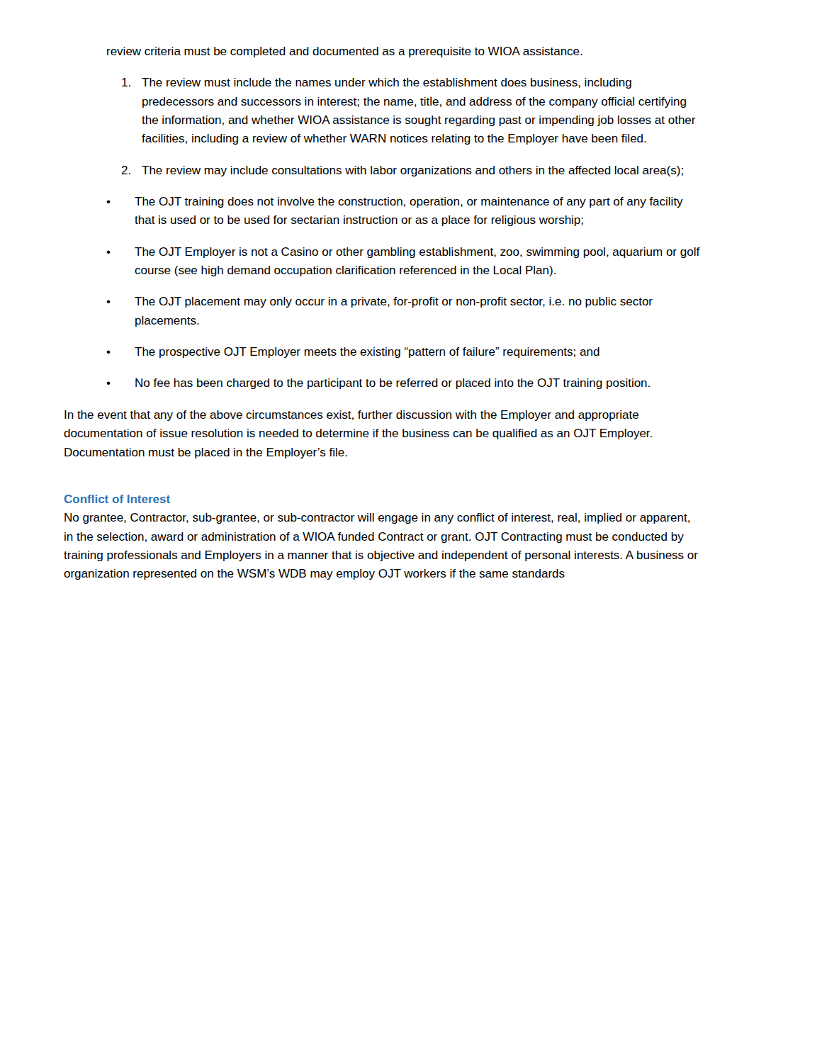review criteria must be completed and documented as a prerequisite to WIOA assistance.
The review must include the names under which the establishment does business, including predecessors and successors in interest; the name, title, and address of the company official certifying the information, and whether WIOA assistance is sought regarding past or impending job losses at other facilities, including a review of whether WARN notices relating to the Employer have been filed.
The review may include consultations with labor organizations and others in the affected local area(s);
The OJT training does not involve the construction, operation, or maintenance of any part of any facility that is used or to be used for sectarian instruction or as a place for religious worship;
The OJT Employer is not a Casino or other gambling establishment, zoo, swimming pool, aquarium or golf course (see high demand occupation clarification referenced in the Local Plan).
The OJT placement may only occur in a private, for-profit or non-profit sector, i.e. no public sector placements.
The prospective OJT Employer meets the existing “pattern of failure” requirements; and
No fee has been charged to the participant to be referred or placed into the OJT training position.
In the event that any of the above circumstances exist, further discussion with the Employer and appropriate documentation of issue resolution is needed to determine if the business can be qualified as an OJT Employer. Documentation must be placed in the Employer’s file.
Conflict of Interest
No grantee, Contractor, sub-grantee, or sub-contractor will engage in any conflict of interest, real, implied or apparent, in the selection, award or administration of a WIOA funded Contract or grant. OJT Contracting must be conducted by training professionals and Employers in a manner that is objective and independent of personal interests. A business or organization represented on the WSM’s WDB may employ OJT workers if the same standards